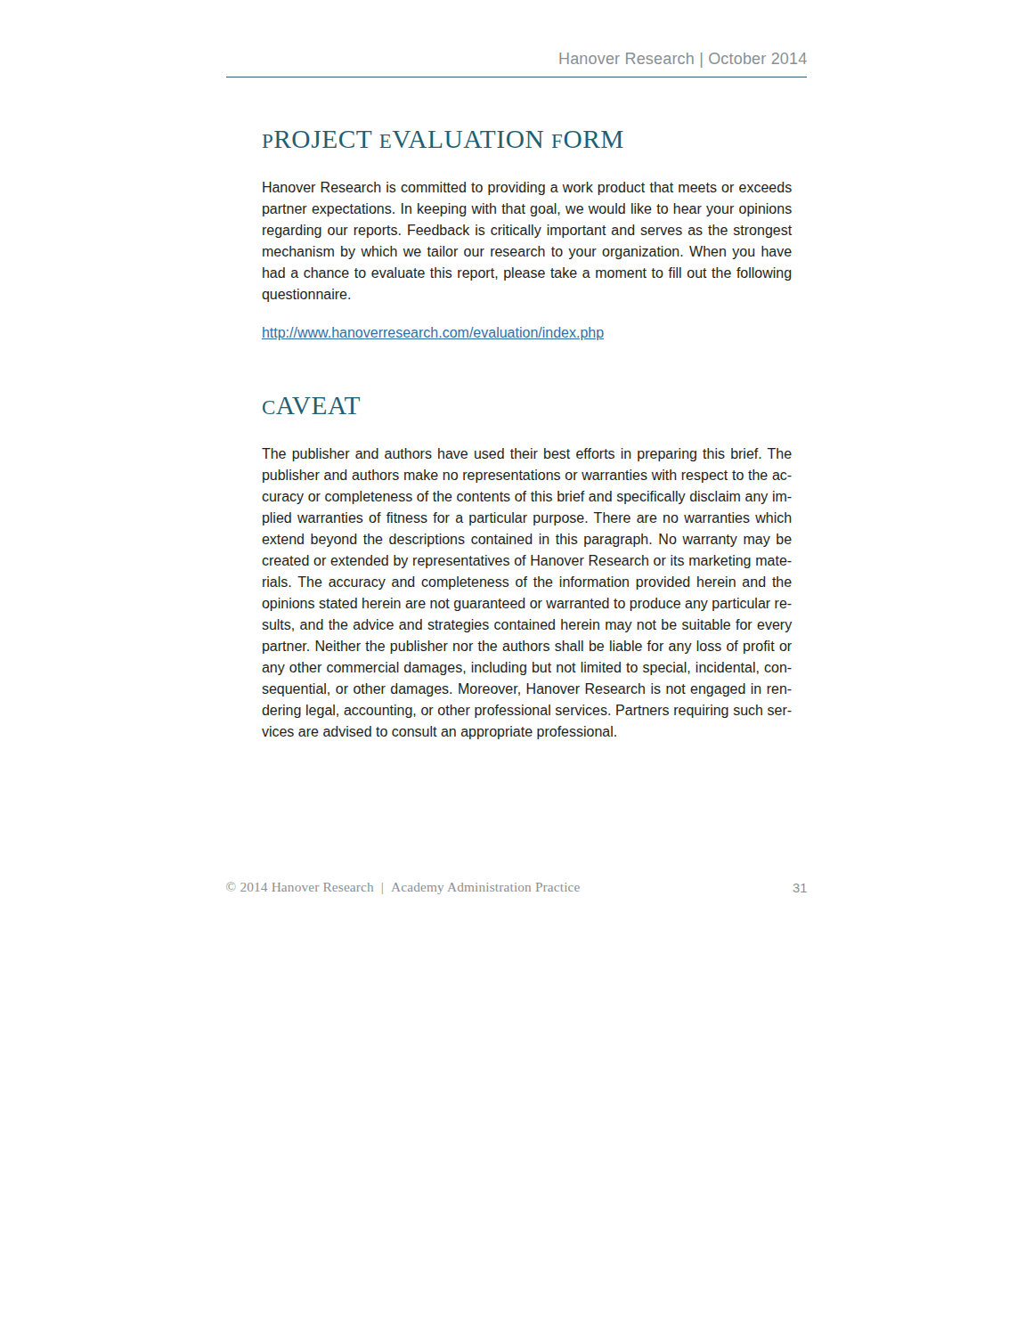Hanover Research | October 2014
PROJECT EVALUATION FORM
Hanover Research is committed to providing a work product that meets or exceeds partner expectations. In keeping with that goal, we would like to hear your opinions regarding our reports. Feedback is critically important and serves as the strongest mechanism by which we tailor our research to your organization. When you have had a chance to evaluate this report, please take a moment to fill out the following questionnaire.
http://www.hanoverresearch.com/evaluation/index.php
CAVEAT
The publisher and authors have used their best efforts in preparing this brief. The publisher and authors make no representations or warranties with respect to the accuracy or completeness of the contents of this brief and specifically disclaim any implied warranties of fitness for a particular purpose. There are no warranties which extend beyond the descriptions contained in this paragraph. No warranty may be created or extended by representatives of Hanover Research or its marketing materials. The accuracy and completeness of the information provided herein and the opinions stated herein are not guaranteed or warranted to produce any particular results, and the advice and strategies contained herein may not be suitable for every partner. Neither the publisher nor the authors shall be liable for any loss of profit or any other commercial damages, including but not limited to special, incidental, consequential, or other damages. Moreover, Hanover Research is not engaged in rendering legal, accounting, or other professional services. Partners requiring such services are advised to consult an appropriate professional.
© 2014 Hanover Research | Academy Administration Practice
31